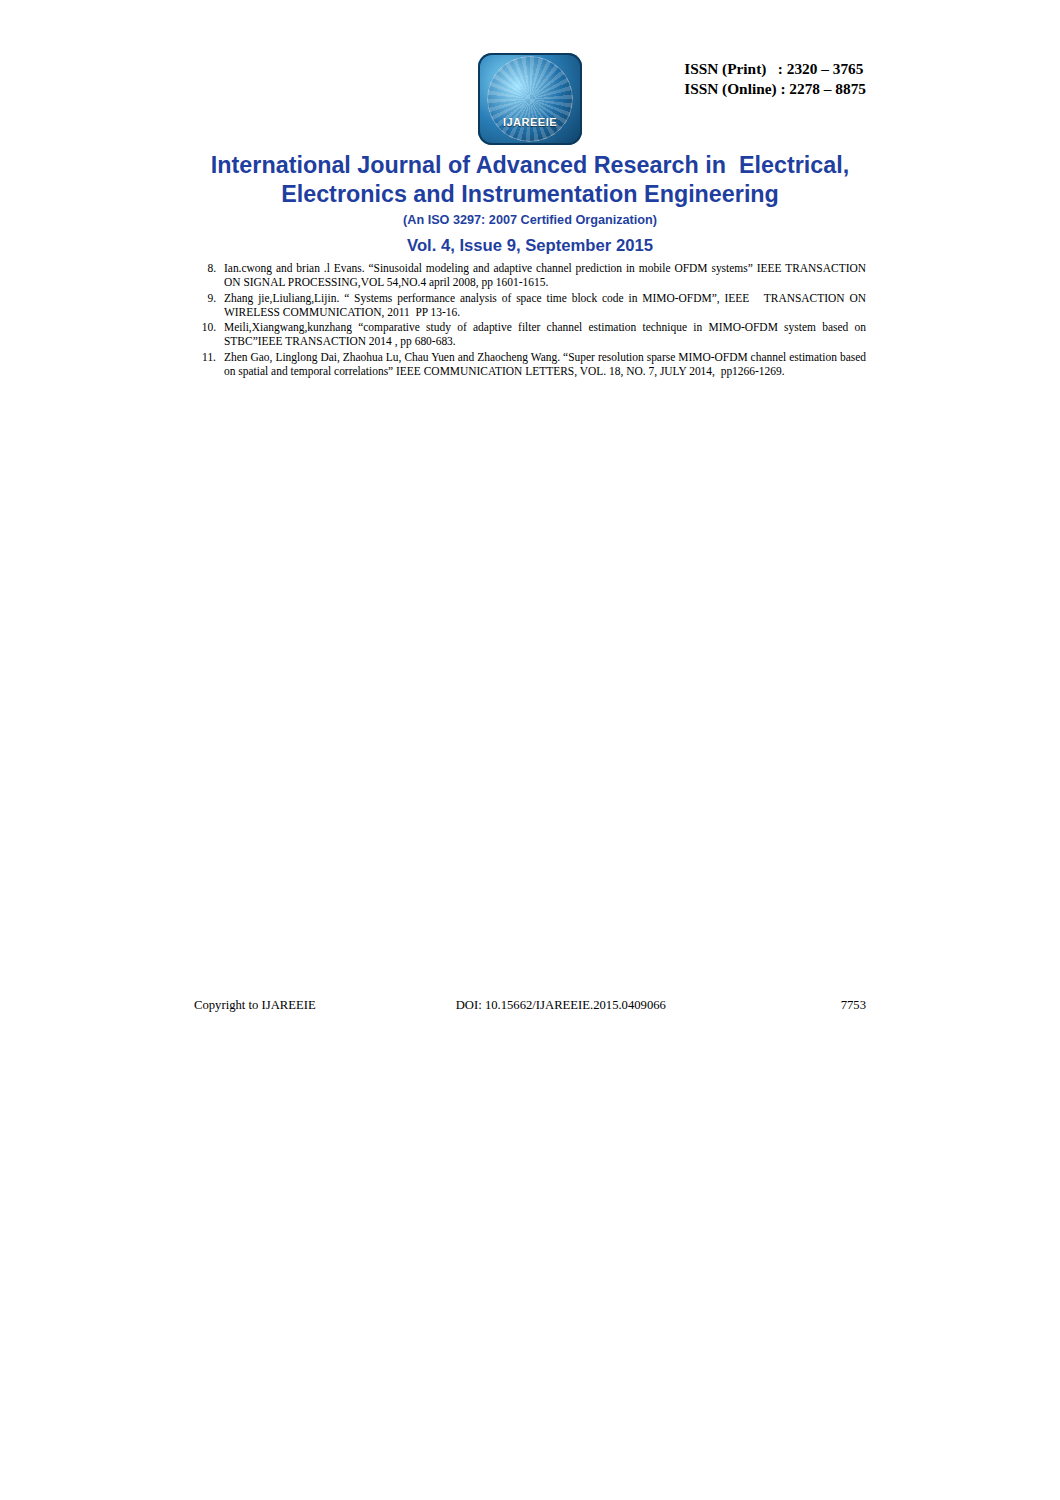IJAREEIE
ISSN (Print) : 2320 – 3765
ISSN (Online) : 2278 – 8875
International Journal of Advanced Research in Electrical,
Electronics and Instrumentation Engineering
(An ISO 3297: 2007 Certified Organization)
Vol. 4, Issue 9, September 2015
8. Ian.cwong and brian .l Evans. “Sinusoidal modeling and adaptive channel prediction in mobile OFDM systems” IEEE TRANSACTION ON SIGNAL PROCESSING,VOL 54,NO.4 april 2008, pp 1601-1615.
9. Zhang jie,Liuliang,Lijin. “ Systems performance analysis of space time block code in MIMO-OFDM”, IEEE TRANSACTION ON WIRELESS COMMUNICATION, 2011 PP 13-16.
10. Meili,Xiangwang,kunzhang “comparative study of adaptive filter channel estimation technique in MIMO-OFDM system based on STBC”IEEE TRANSACTION 2014 , pp 680-683.
11. Zhen Gao, Linglong Dai, Zhaohua Lu, Chau Yuen and Zhaocheng Wang. “Super resolution sparse MIMO-OFDM channel estimation based on spatial and temporal correlations” IEEE COMMUNICATION LETTERS, VOL. 18, NO. 7, JULY 2014, pp1266-1269.
Copyright to IJAREEIE
DOI: 10.15662/IJAREEIE.2015.0409066
7753